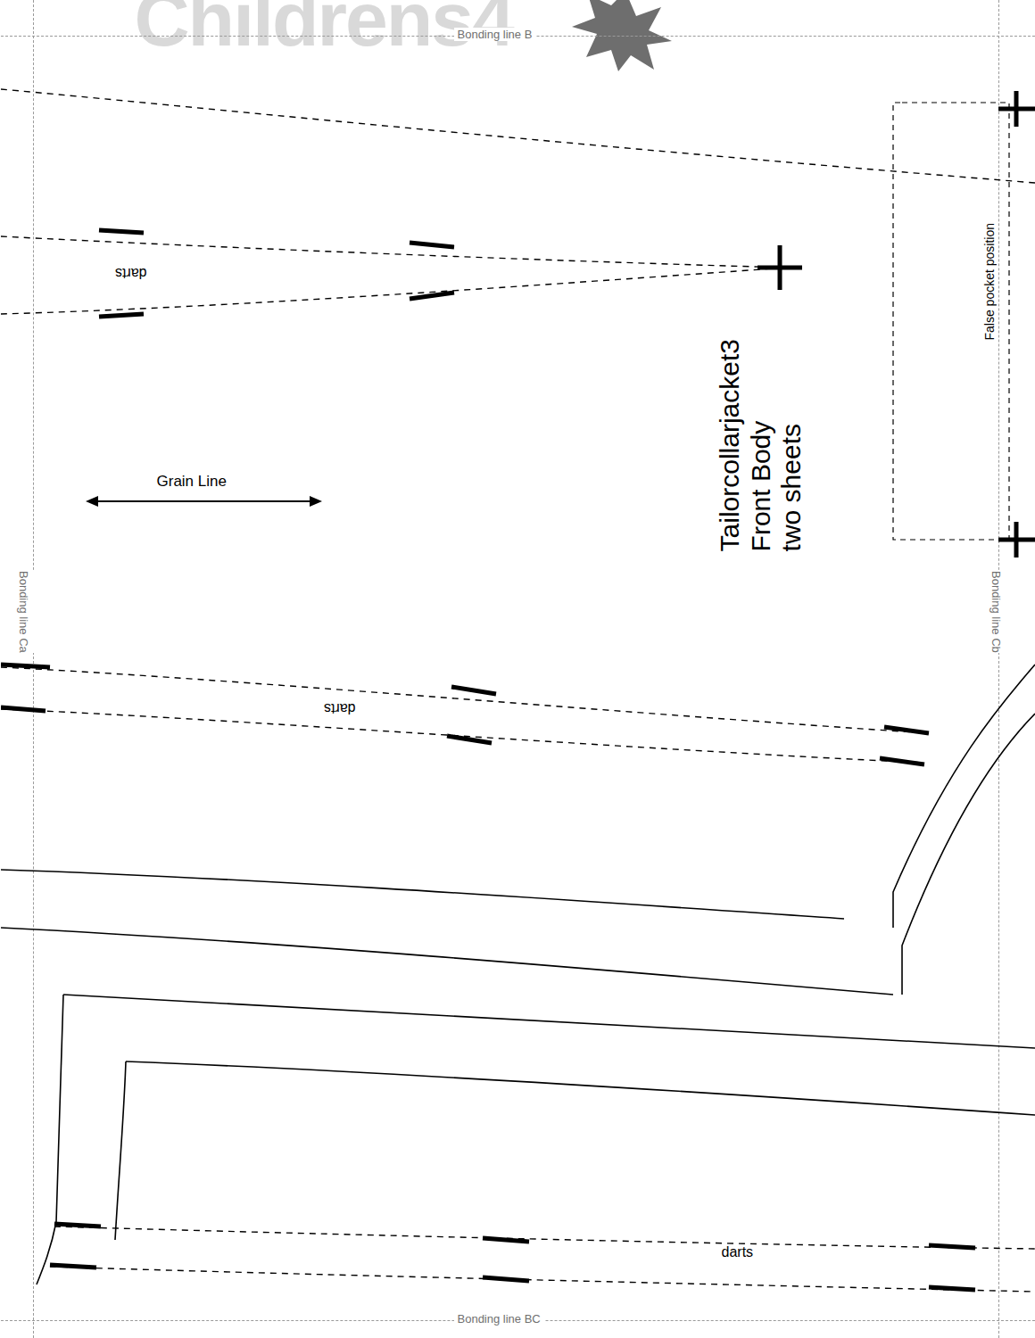Childrens4
Bonding line B
Bonding line BC
Bonding line Ca
Bonding line Cb
Tailorcollarjacket3
Front Body
two sheets
Grain Line
darts
darts
darts
False pocket position